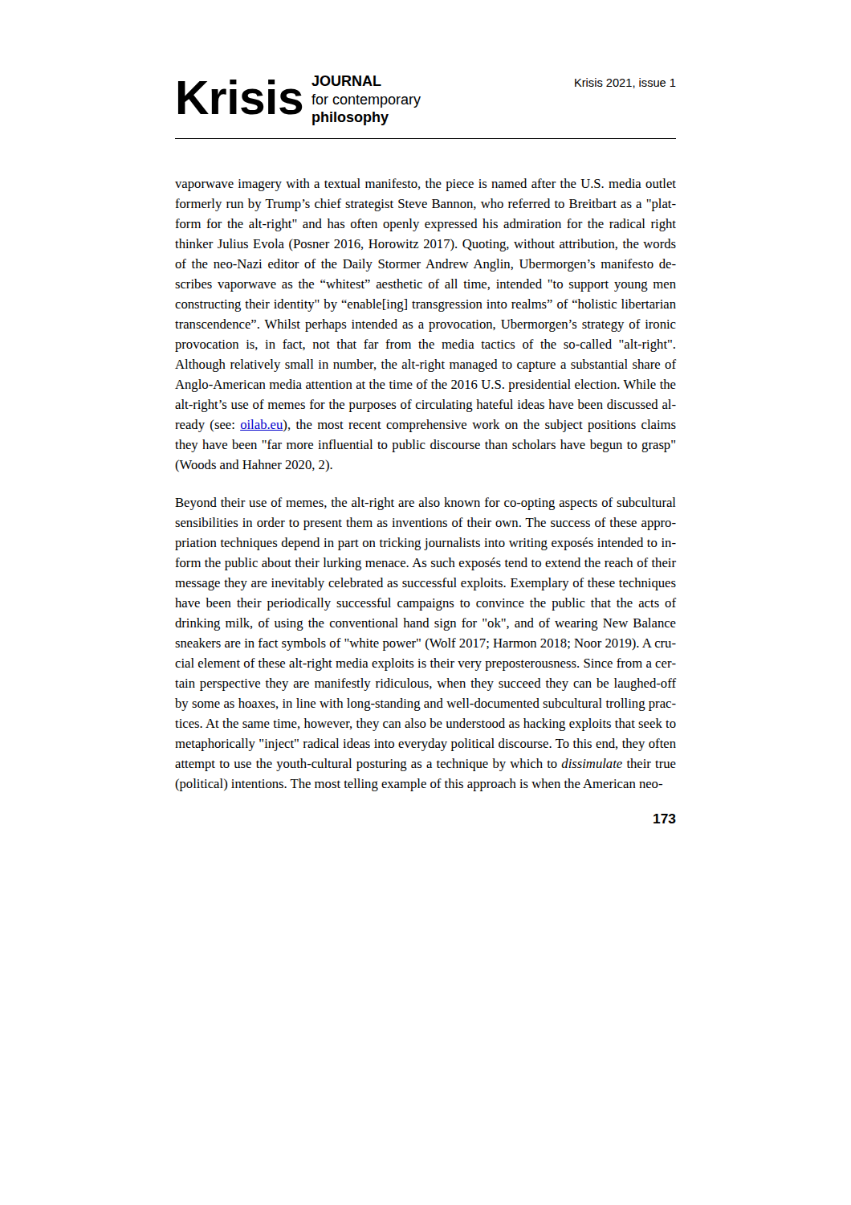Krisis JOURNAL
for contemporary
philosophy
Krisis 2021, issue 1
vaporwave imagery with a textual manifesto, the piece is named after the U.S. media outlet formerly run by Trump’s chief strategist Steve Bannon, who referred to Breitbart as a "platform for the alt-right" and has often openly expressed his admiration for the radical right thinker Julius Evola (Posner 2016, Horowitz 2017). Quoting, without attribution, the words of the neo-Nazi editor of the Daily Stormer Andrew Anglin, Ubermorgen’s manifesto describes vaporwave as the “whitest” aesthetic of all time, intended "to support young men constructing their identity" by “enable[ing] transgression into realms” of “holistic libertarian transcendence”. Whilst perhaps intended as a provocation, Ubermorgen’s strategy of ironic provocation is, in fact, not that far from the media tactics of the so-called "alt-right". Although relatively small in number, the alt-right managed to capture a substantial share of Anglo-American media attention at the time of the 2016 U.S. presidential election. While the alt-right’s use of memes for the purposes of circulating hateful ideas have been discussed already (see: oilab.eu), the most recent comprehensive work on the subject positions claims they have been "far more influential to public discourse than scholars have begun to grasp" (Woods and Hahner 2020, 2).
Beyond their use of memes, the alt-right are also known for co-opting aspects of subcultural sensibilities in order to present them as inventions of their own. The success of these appropriation techniques depend in part on tricking journalists into writing exposés intended to inform the public about their lurking menace. As such exposés tend to extend the reach of their message they are inevitably celebrated as successful exploits. Exemplary of these techniques have been their periodically successful campaigns to convince the public that the acts of drinking milk, of using the conventional hand sign for "ok", and of wearing New Balance sneakers are in fact symbols of "white power" (Wolf 2017; Harmon 2018; Noor 2019). A crucial element of these alt-right media exploits is their very preposterousness. Since from a certain perspective they are manifestly ridiculous, when they succeed they can be laughed-off by some as hoaxes, in line with long-standing and well-documented subcultural trolling practices. At the same time, however, they can also be understood as hacking exploits that seek to metaphorically "inject" radical ideas into everyday political discourse. To this end, they often attempt to use the youth-cultural posturing as a technique by which to dissimulate their true (political) intentions. The most telling example of this approach is when the American neo-
173